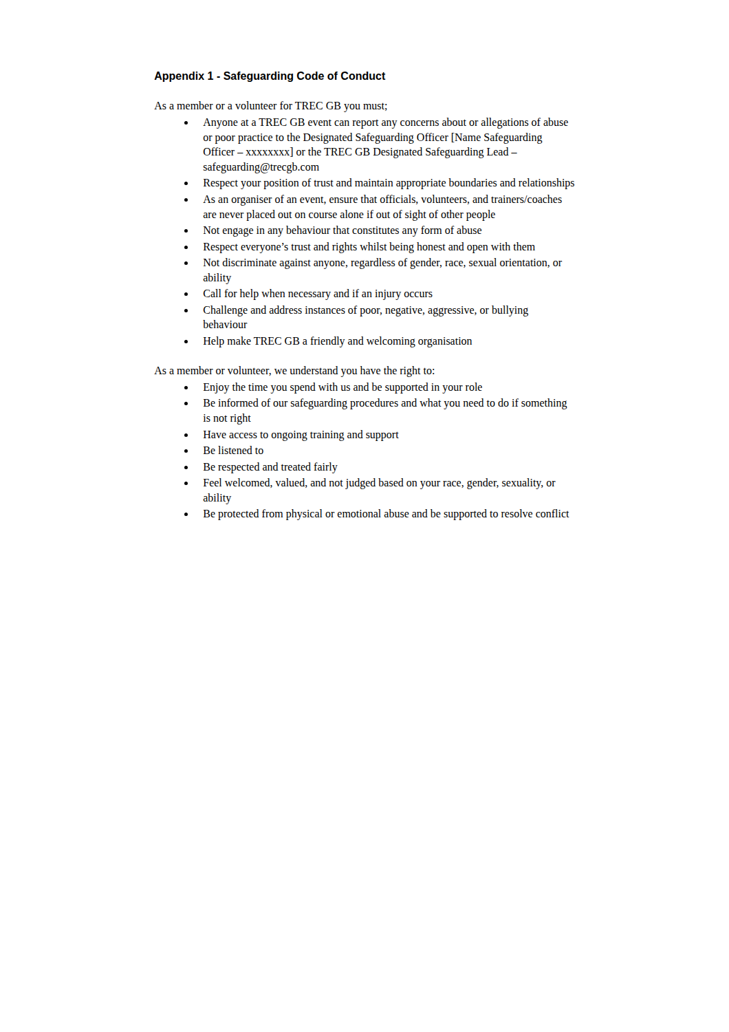Appendix 1 - Safeguarding Code of Conduct
As a member or a volunteer for TREC GB you must;
Anyone at a TREC GB event can report any concerns about or allegations of abuse or poor practice to the Designated Safeguarding Officer [Name Safeguarding Officer – xxxxxxxx] or the TREC GB Designated Safeguarding Lead – safeguarding@trecgb.com
Respect your position of trust and maintain appropriate boundaries and relationships
As an organiser of an event, ensure that officials, volunteers, and trainers/coaches are never placed out on course alone if out of sight of other people
Not engage in any behaviour that constitutes any form of abuse
Respect everyone’s trust and rights whilst being honest and open with them
Not discriminate against anyone, regardless of gender, race, sexual orientation, or ability
Call for help when necessary and if an injury occurs
Challenge and address instances of poor, negative, aggressive, or bullying behaviour
Help make TREC GB a friendly and welcoming organisation
As a member or volunteer, we understand you have the right to:
Enjoy the time you spend with us and be supported in your role
Be informed of our safeguarding procedures and what you need to do if something is not right
Have access to ongoing training and support
Be listened to
Be respected and treated fairly
Feel welcomed, valued, and not judged based on your race, gender, sexuality, or ability
Be protected from physical or emotional abuse and be supported to resolve conflict